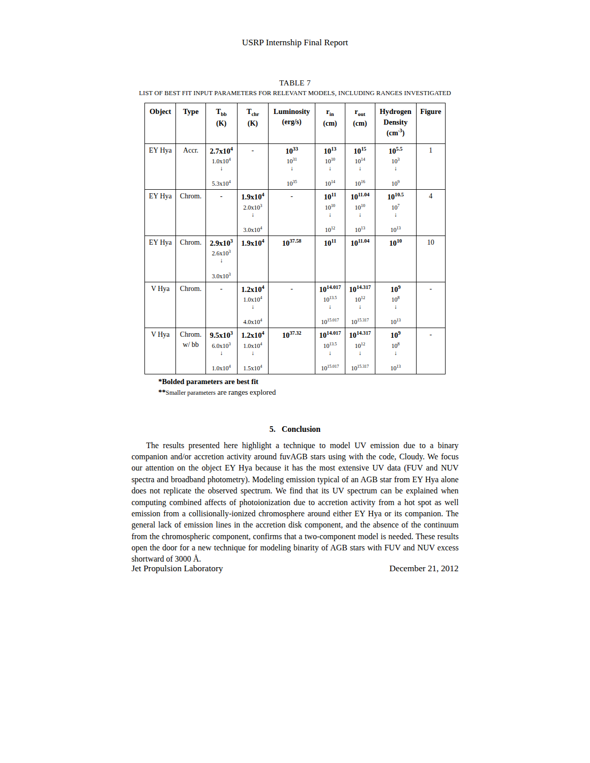USRP Internship Final Report
TABLE 7 LIST OF BEST FIT INPUT PARAMETERS FOR RELEVANT MODELS, INCLUDING RANGES INVESTIGATED
| Object | Type | T bb (K) | T chr (K) | Luminosity (erg/s) | r in (cm) | r out (cm) | Hydrogen Density (cm -3 ) | Figure |
| --- | --- | --- | --- | --- | --- | --- | --- | --- |
| EY Hya | Accr. | 2.7x10 4 1.0x10 4 ↓ 5.3x10 4 | - | 10 33 10 31 ↓ 10 35 | 10 13 10 10 ↓ 10 14 | 10 15 10 14 ↓ 10 16 | 10 5.5 10 3 ↓ 10 9 | 1 |
| EY Hya | Chrom. | - | 1.9x10 4 2.0x10 3 ↓ 3.0x10 4 | - | 10 11 10 10 ↓ 10 12 | 10 11.04 10 10 ↓ 10 13 | 10 10.5 10 7 ↓ 10 13 | 4 |
| EY Hya | Chrom. | 2.9x10 3 2.6x10 3 ↓ 3.0x10 3 | 1.9x10 4 | 10 37.58 | 10 11 | 10 11.04 | 10 10 | 10 |
| V Hya | Chrom. | - | 1.2x10 4 1.0x10 4 ↓ 4.0x10 4 | - | 10 14.017 10 13.5 ↓ 10 15.017 | 10 14.317 10 12 ↓ 10 15.317 | 10 9 10 8 ↓ 10 13 | - |
| V Hya | Chrom. w/ bb | 9.5x10 3 6.0x10 3 ↓ 1.0x10 4 | 1.2x10 4 1.0x10 4 ↓ 1.5x10 4 | 10 37.32 | 10 14.017 10 13.5 ↓ 10 15.017 | 10 14.317 10 12 ↓ 10 15.317 | 10 9 10 8 ↓ 10 13 | - |
*Bolded parameters are best fit
**Smaller parameters are ranges explored
5. Conclusion
The results presented here highlight a technique to model UV emission due to a binary companion and/or accretion activity around fuvAGB stars using with the code, Cloudy. We focus our attention on the object EY Hya because it has the most extensive UV data (FUV and NUV spectra and broadband photometry). Modeling emission typical of an AGB star from EY Hya alone does not replicate the observed spectrum. We find that its UV spectrum can be explained when computing combined affects of photoionization due to accretion activity from a hot spot as well emission from a collisionally-ionized chromosphere around either EY Hya or its companion. The general lack of emission lines in the accretion disk component, and the absence of the continuum from the chromospheric component, confirms that a two-component model is needed. These results open the door for a new technique for modeling binarity of AGB stars with FUV and NUV excess shortward of 3000 Å.
Jet Propulsion Laboratory December 21, 2012